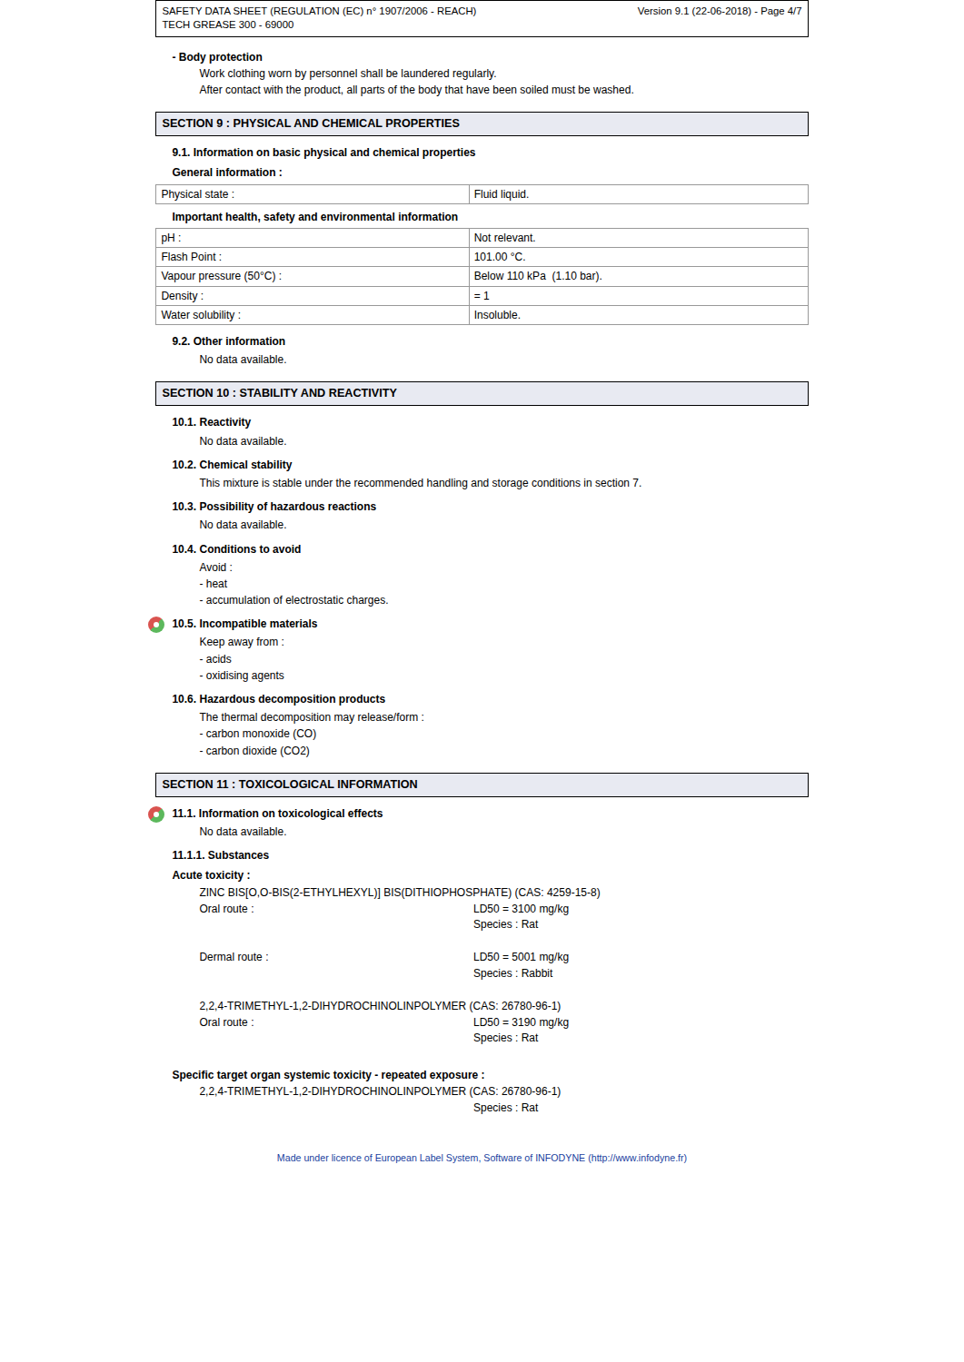SAFETY DATA SHEET (REGULATION (EC) n° 1907/2006 - REACH)
TECH GREASE 300 - 69000
Version 9.1 (22-06-2018) - Page 4/7
- Body protection
Work clothing worn by personnel shall be laundered regularly.
After contact with the product, all parts of the body that have been soiled must be washed.
SECTION 9 : PHYSICAL AND CHEMICAL PROPERTIES
9.1. Information on basic physical and chemical properties
General information :
| Physical state : | Fluid liquid. |
Important health, safety and environmental information
| pH : | Not relevant. |
| Flash Point : | 101.00 °C. |
| Vapour pressure (50°C) : | Below 110 kPa (1.10 bar). |
| Density : | = 1 |
| Water solubility : | Insoluble. |
9.2. Other information
No data available.
SECTION 10 : STABILITY AND REACTIVITY
10.1. Reactivity
No data available.
10.2. Chemical stability
This mixture is stable under the recommended handling and storage conditions in section 7.
10.3. Possibility of hazardous reactions
No data available.
10.4. Conditions to avoid
Avoid :
- heat
- accumulation of electrostatic charges.
10.5. Incompatible materials
Keep away from :
- acids
- oxidising agents
10.6. Hazardous decomposition products
The thermal decomposition may release/form :
- carbon monoxide (CO)
- carbon dioxide (CO2)
SECTION 11 : TOXICOLOGICAL INFORMATION
11.1. Information on toxicological effects
No data available.
11.1.1. Substances
Acute toxicity :
ZINC BIS[O,O-BIS(2-ETHYLHEXYL)] BIS(DITHIOPHOSPHATE) (CAS: 4259-15-8)
Oral route :
LD50 = 3100 mg/kg
Species : Rat
Dermal route :
LD50 = 5001 mg/kg
Species : Rabbit
2,2,4-TRIMETHYL-1,2-DIHYDROCHINOLINPOLYMER (CAS: 26780-96-1)
Oral route :
LD50 = 3190 mg/kg
Species : Rat
Specific target organ systemic toxicity - repeated exposure :
2,2,4-TRIMETHYL-1,2-DIHYDROCHINOLINPOLYMER (CAS: 26780-96-1)
Species : Rat
Made under licence of European Label System, Software of INFODYNE (http://www.infodyne.fr)